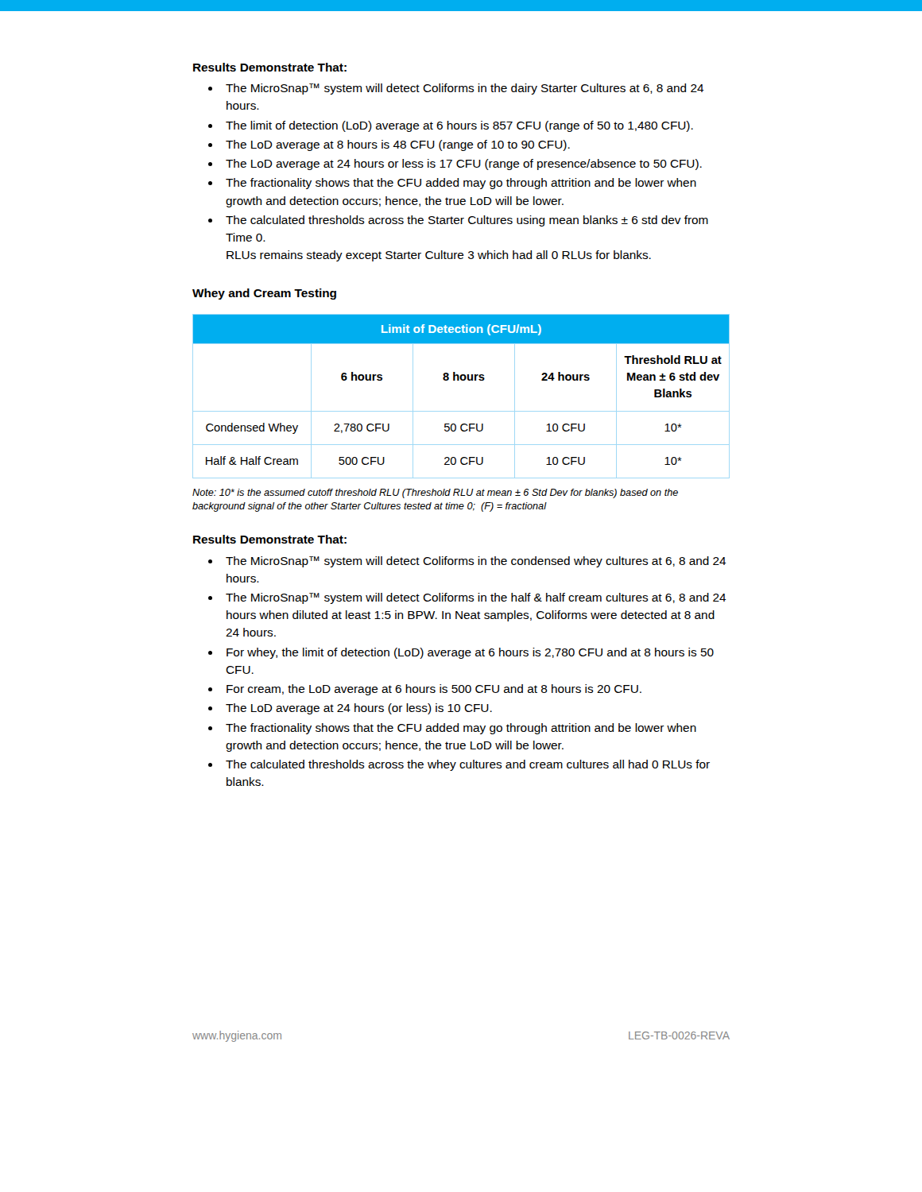Results Demonstrate That:
The MicroSnap™ system will detect Coliforms in the dairy Starter Cultures at 6, 8 and 24 hours.
The limit of detection (LoD) average at 6 hours is 857 CFU (range of 50 to 1,480 CFU).
The LoD average at 8 hours is 48 CFU (range of 10 to 90 CFU).
The LoD average at 24 hours or less is 17 CFU (range of presence/absence to 50 CFU).
The fractionality shows that the CFU added may go through attrition and be lower when growth and detection occurs; hence, the true LoD will be lower.
The calculated thresholds across the Starter Cultures using mean blanks ± 6 std dev from Time 0.
RLUs remains steady except Starter Culture 3 which had all 0 RLUs for blanks.
Whey and Cream Testing
Limit of Detection (CFU/mL)
| | 6 hours | 8 hours | 24 hours | Threshold RLU at Mean ± 6 std dev Blanks |
| --- | --- | --- | --- | --- |
| Condensed Whey | 2,780 CFU | 50 CFU | 10 CFU | 10* |
| Half & Half Cream | 500 CFU | 20 CFU | 10 CFU | 10* |
Note: 10* is the assumed cutoff threshold RLU (Threshold RLU at mean ± 6 Std Dev for blanks) based on the background signal of the other Starter Cultures tested at time 0; (F) = fractional
Results Demonstrate That:
The MicroSnap™ system will detect Coliforms in the condensed whey cultures at 6, 8 and 24 hours.
The MicroSnap™ system will detect Coliforms in the half & half cream cultures at 6, 8 and 24 hours when diluted at least 1:5 in BPW. In Neat samples, Coliforms were detected at 8 and 24 hours.
For whey, the limit of detection (LoD) average at 6 hours is 2,780 CFU and at 8 hours is 50 CFU.
For cream, the LoD average at 6 hours is 500 CFU and at 8 hours is 20 CFU.
The LoD average at 24 hours (or less) is 10 CFU.
The fractionality shows that the CFU added may go through attrition and be lower when growth and detection occurs; hence, the true LoD will be lower.
The calculated thresholds across the whey cultures and cream cultures all had 0 RLUs for blanks.
www.hygiena.com LEG-TB-0026-REVA